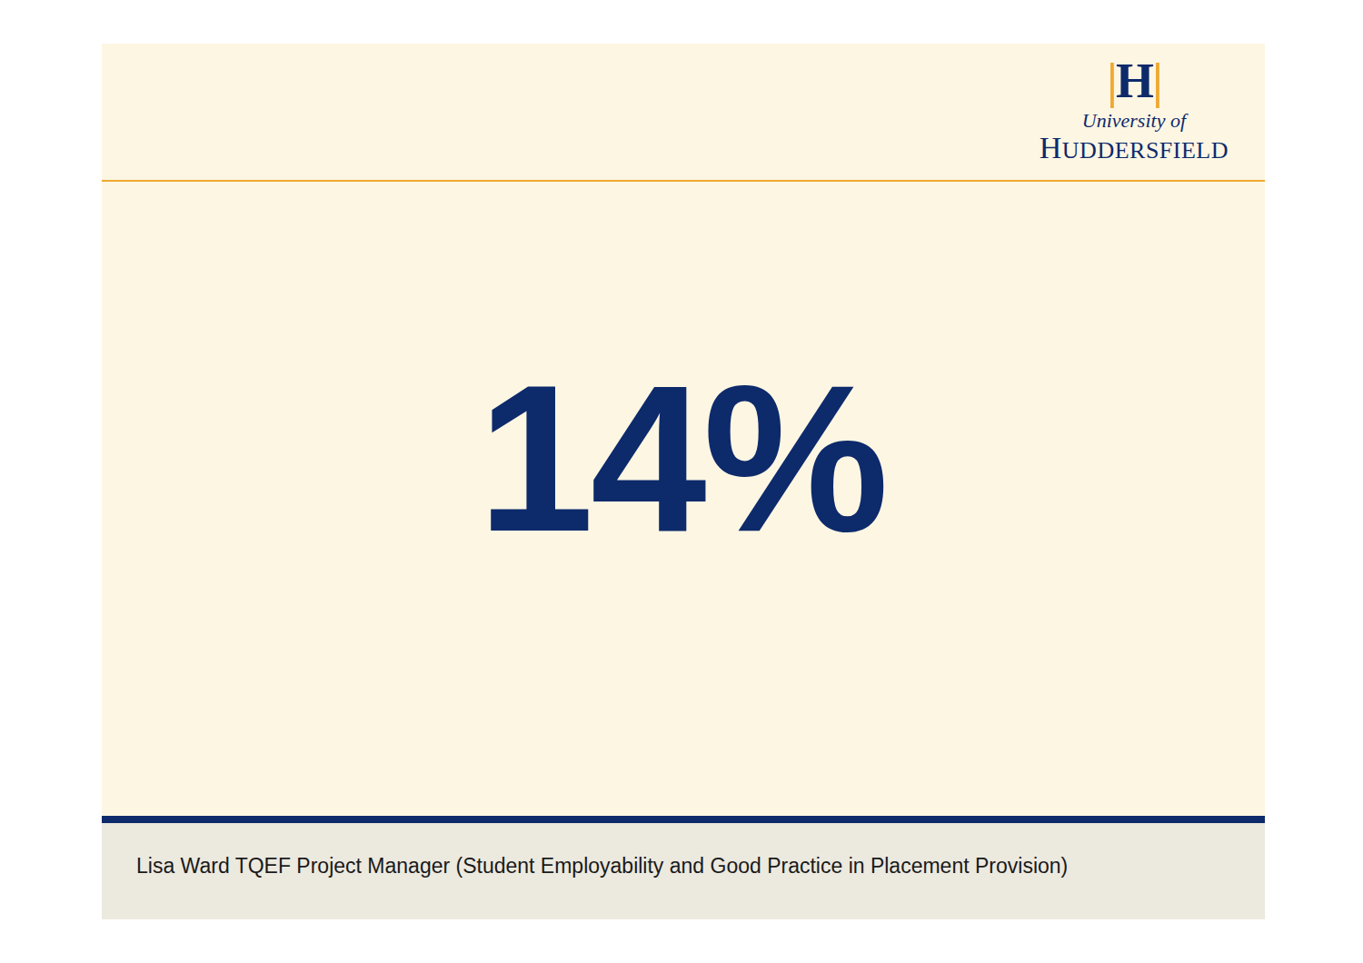|H|
University of
HUDDERSFIELD
14%
Lisa Ward TQEF Project Manager (Student Employability and Good Practice in Placement Provision)